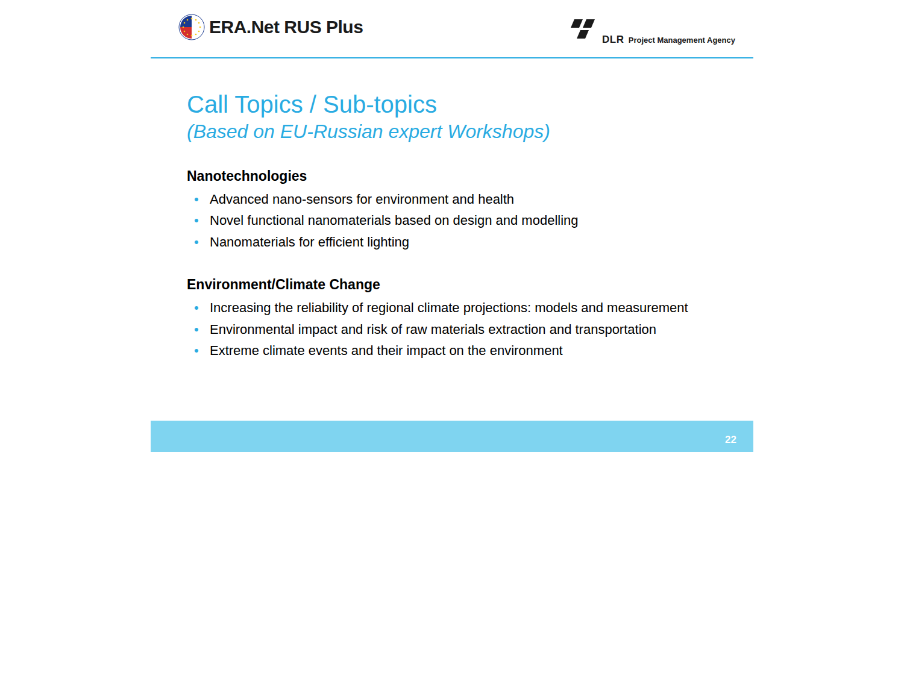ERA.Net RUS Plus
DLR Project Management Agency
Call Topics / Sub-topics (Based on EU-Russian expert Workshops)
Nanotechnologies
Advanced nano-sensors for environment and health
Novel functional nanomaterials based on design and modelling
Nanomaterials for efficient lighting
Environment/Climate Change
Increasing the reliability of regional climate projections: models and measurement
Environmental impact and risk of raw materials extraction and transportation
Extreme climate events and their impact on the environment
22